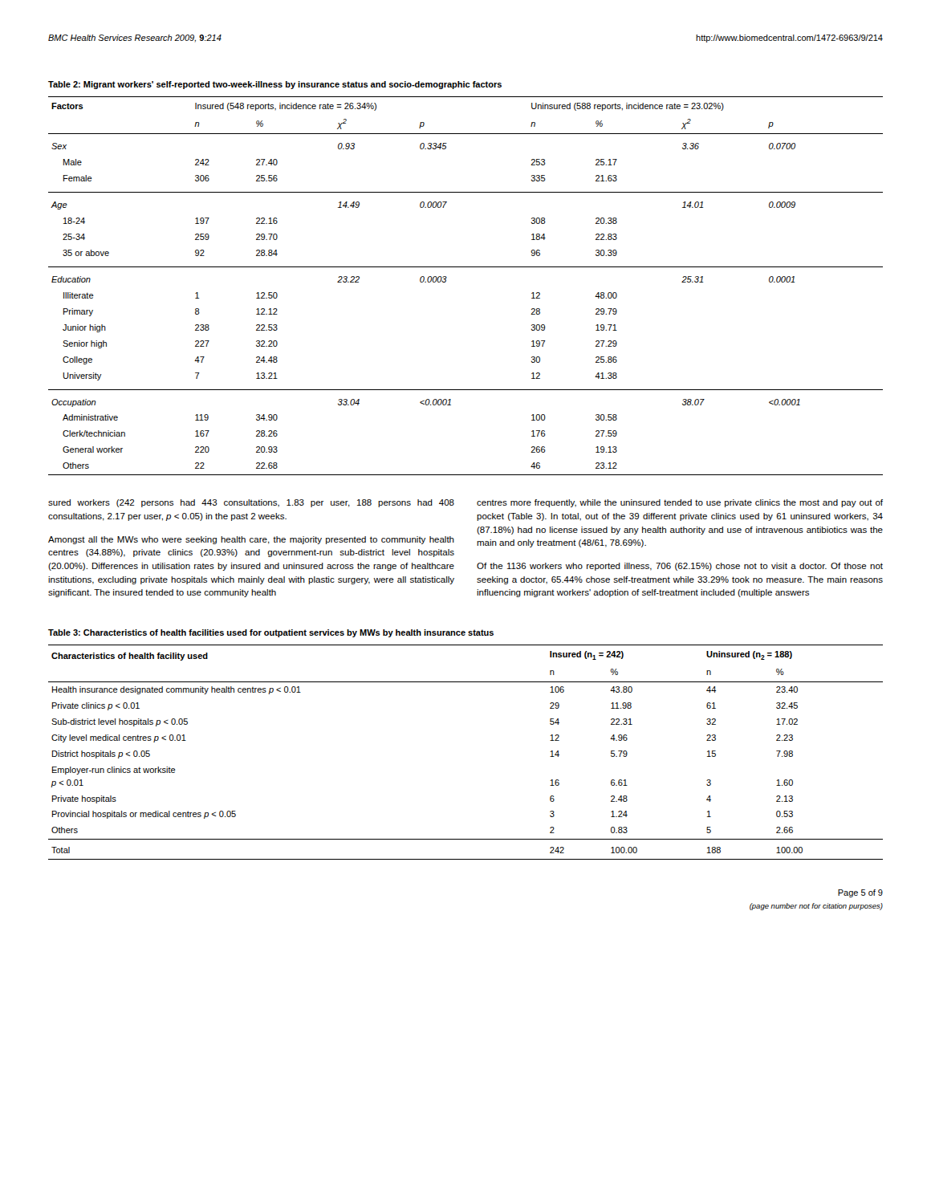BMC Health Services Research 2009, 9:214
http://www.biomedcentral.com/1472-6963/9/214
Table 2: Migrant workers' self-reported two-week-illness by insurance status and socio-demographic factors
| Factors | Insured (548 reports, incidence rate = 26.34%) | Uninsured (588 reports, incidence rate = 23.02%) |
| --- | --- | --- |
| | n | % | χ 2 | p | n | % | χ 2 | p |
| Sex | | | 0.93 | 0.3345 | | | 3.36 | 0.0700 |
| Male | 242 | 27.40 | | | 253 | 25.17 | | |
| Female | 306 | 25.56 | | | 335 | 21.63 | | |
| Age | | | 14.49 | 0.0007 | | | 14.01 | 0.0009 |
| 18-24 | 197 | 22.16 | | | 308 | 20.38 | | |
| 25-34 | 259 | 29.70 | | | 184 | 22.83 | | |
| 35 or above | 92 | 28.84 | | | 96 | 30.39 | | |
| Education | | | 23.22 | 0.0003 | | | 25.31 | 0.0001 |
| Illiterate | 1 | 12.50 | | | 12 | 48.00 | | |
| Primary | 8 | 12.12 | | | 28 | 29.79 | | |
| Junior high | 238 | 22.53 | | | 309 | 19.71 | | |
| Senior high | 227 | 32.20 | | | 197 | 27.29 | | |
| College | 47 | 24.48 | | | 30 | 25.86 | | |
| University | 7 | 13.21 | | | 12 | 41.38 | | |
| Occupation | | | 33.04 | <0.0001 | | | 38.07 | <0.0001 |
| Administrative | 119 | 34.90 | | | 100 | 30.58 | | |
| Clerk/technician | 167 | 28.26 | | | 176 | 27.59 | | |
| General worker | 220 | 20.93 | | | 266 | 19.13 | | |
| Others | 22 | 22.68 | | | 46 | 23.12 | | |
sured workers (242 persons had 443 consultations, 1.83 per user, 188 persons had 408 consultations, 2.17 per user, p < 0.05) in the past 2 weeks.
Amongst all the MWs who were seeking health care, the majority presented to community health centres (34.88%), private clinics (20.93%) and government-run sub-district level hospitals (20.00%). Differences in utilisation rates by insured and uninsured across the range of healthcare institutions, excluding private hospitals which mainly deal with plastic surgery, were all statistically significant. The insured tended to use community health
centres more frequently, while the uninsured tended to use private clinics the most and pay out of pocket (Table 3). In total, out of the 39 different private clinics used by 61 uninsured workers, 34 (87.18%) had no license issued by any health authority and use of intravenous antibiotics was the main and only treatment (48/61, 78.69%).
Of the 1136 workers who reported illness, 706 (62.15%) chose not to visit a doctor. Of those not seeking a doctor, 65.44% chose self-treatment while 33.29% took no measure. The main reasons influencing migrant workers' adoption of self-treatment included (multiple answers
Table 3: Characteristics of health facilities used for outpatient services by MWs by health insurance status
| Characteristics of health facility used | Insured (n 1 = 242) | Uninsured (n 2 = 188) |
| --- | --- | --- |
| | n | % | n | % |
| Health insurance designated community health centres p < 0.01 | 106 | 43.80 | 44 | 23.40 |
| Private clinics p < 0.01 | 29 | 11.98 | 61 | 32.45 |
| Sub-district level hospitals p < 0.05 | 54 | 22.31 | 32 | 17.02 |
| City level medical centres p < 0.01 | 12 | 4.96 | 23 | 2.23 |
| District hospitals p < 0.05 | 14 | 5.79 | 15 | 7.98 |
| Employer-run clinics at worksite p < 0.01 | 16 | 6.61 | 3 | 1.60 |
| Private hospitals | 6 | 2.48 | 4 | 2.13 |
| Provincial hospitals or medical centres p < 0.05 | 3 | 1.24 | 1 | 0.53 |
| Others | 2 | 0.83 | 5 | 2.66 |
| Total | 242 | 100.00 | 188 | 100.00 |
Page 5 of 9
(page number not for citation purposes)